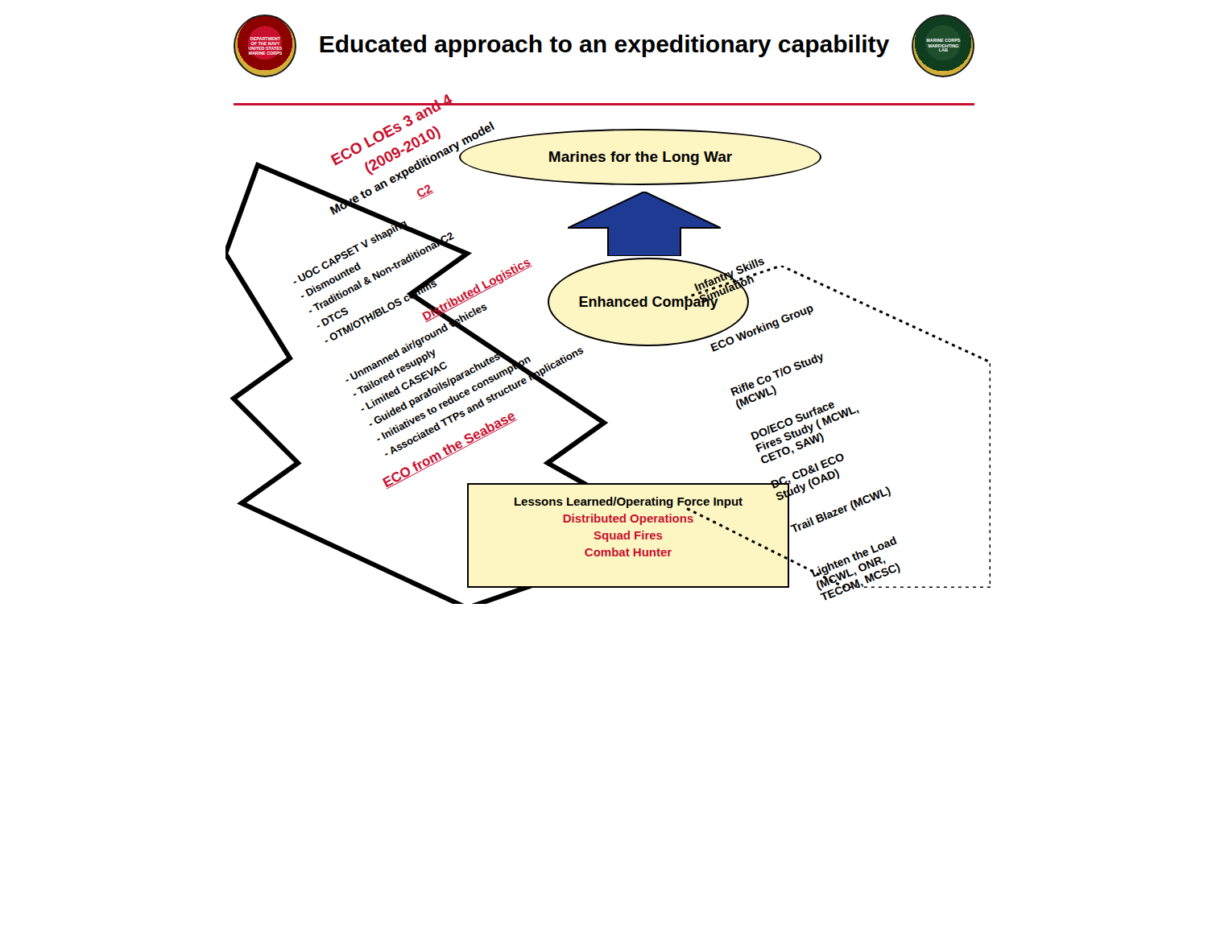DEPARTMENT
OF THE NAVY
UNITED STATES
MARINE CORPS
MARINE CORPS
WARFIGHTING
LAB
Educated approach to an expeditionary capability
Marines for the Long War
Enhanced Company
ECO LOEs 3 and 4
(2009-2010) Move to an expeditionary model C2
UOC CAPSET V shaping
Dismounted
Traditional & Non-traditional C2
DTCS
OTM/OTH/BLOS comms
Distributed Logistics
Unmanned air/ground vehicles
Tailored resupply
Limited CASEVAC
Guided parafoils/parachutes
Initiatives to reduce consumption
Associated TTPs and structure implications
ECO from the Seabase
Lessons Learned/Operating Force Input Distributed Operations Squad Fires Combat Hunter
Infantry Skills
Simulation
ECO Working Group
Rifle Co T/O Study
(MCWL)
DO/ECO Surface
Fires Study ( MCWL,
CETO, SAW)
DC, CD&I ECO
Study (OAD)
Trail Blazer (MCWL)
Lighten the Load
(MCWL, ONR,
TECOM, MCSC)